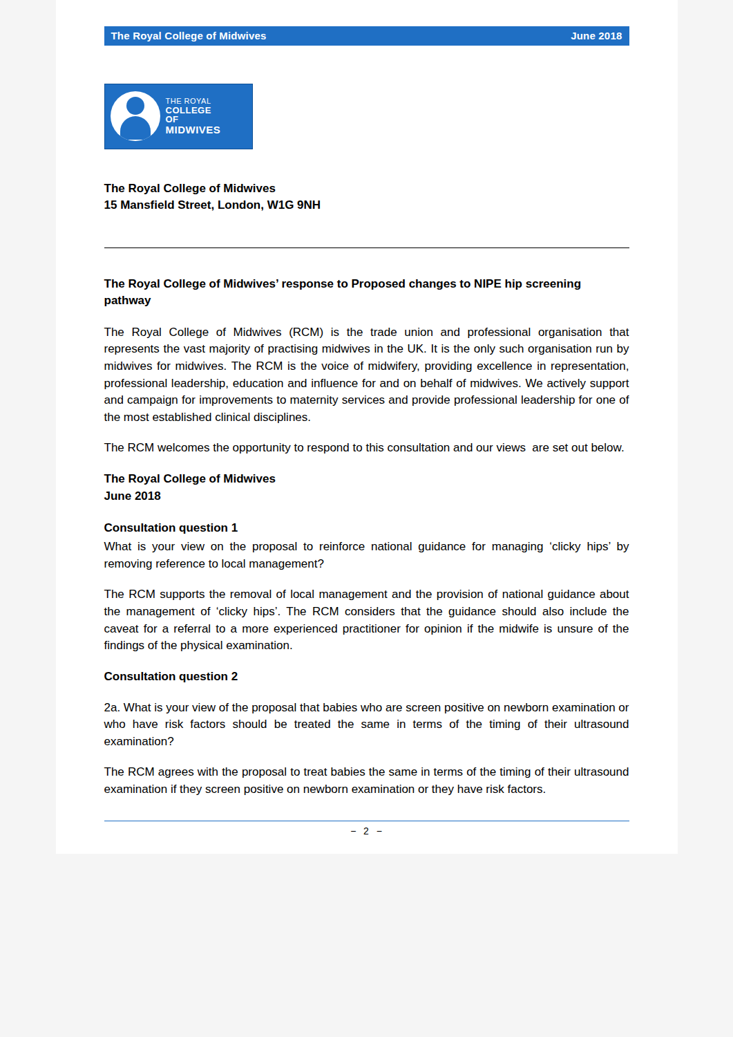The Royal College of Midwives June 2018
THE ROYAL
COLLEGE
OF
MIDWIVES
The Royal College of Midwives
15 Mansfield Street, London, W1G 9NH
The Royal College of Midwives’ response to Proposed changes to NIPE hip screening pathway
The Royal College of Midwives (RCM) is the trade union and professional organisation that represents the vast majority of practising midwives in the UK. It is the only such organisation run by midwives for midwives. The RCM is the voice of midwifery, providing excellence in representation, professional leadership, education and influence for and on behalf of midwives. We actively support and campaign for improvements to maternity services and provide professional leadership for one of the most established clinical disciplines.
The RCM welcomes the opportunity to respond to this consultation and our views are set out below.
The Royal College of Midwives
June 2018
Consultation question 1
What is your view on the proposal to reinforce national guidance for managing ‘clicky hips’ by removing reference to local management?
The RCM supports the removal of local management and the provision of national guidance about the management of ‘clicky hips’. The RCM considers that the guidance should also include the caveat for a referral to a more experienced practitioner for opinion if the midwife is unsure of the findings of the physical examination.
Consultation question 2
2a. What is your view of the proposal that babies who are screen positive on newborn examination or who have risk factors should be treated the same in terms of the timing of their ultrasound examination?
The RCM agrees with the proposal to treat babies the same in terms of the timing of their ultrasound examination if they screen positive on newborn examination or they have risk factors.
− 2 −